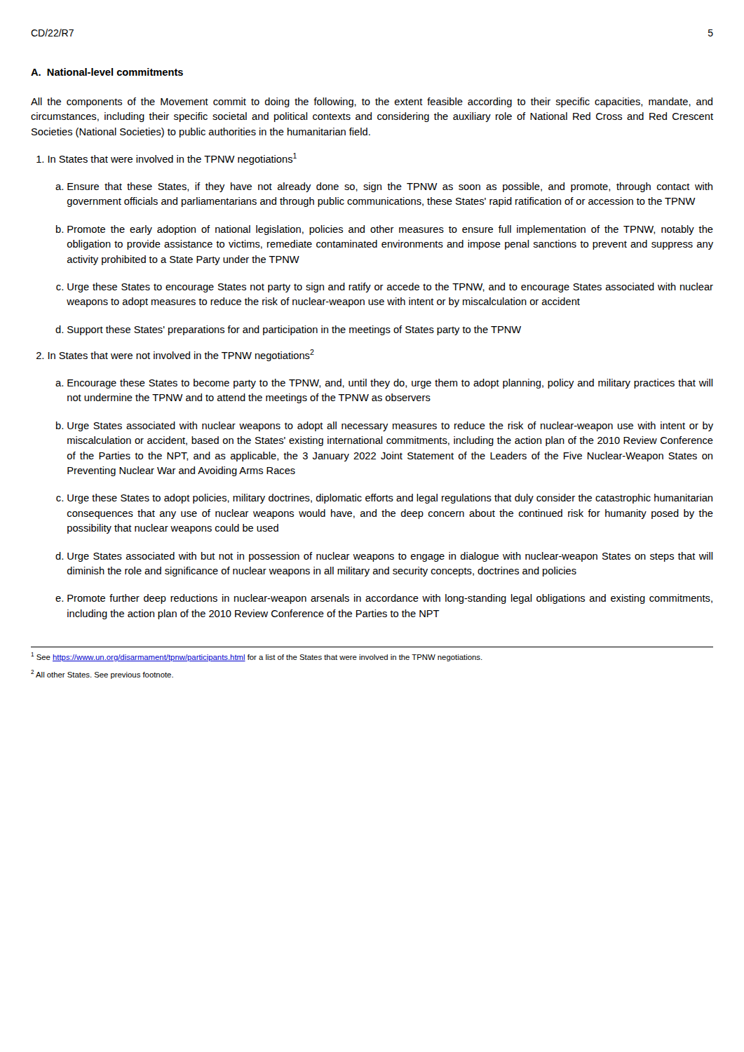CD/22/R7 5
A. National-level commitments
All the components of the Movement commit to doing the following, to the extent feasible according to their specific capacities, mandate, and circumstances, including their specific societal and political contexts and considering the auxiliary role of National Red Cross and Red Crescent Societies (National Societies) to public authorities in the humanitarian field.
In States that were involved in the TPNW negotiations1
Ensure that these States, if they have not already done so, sign the TPNW as soon as possible, and promote, through contact with government officials and parliamentarians and through public communications, these States' rapid ratification of or accession to the TPNW
Promote the early adoption of national legislation, policies and other measures to ensure full implementation of the TPNW, notably the obligation to provide assistance to victims, remediate contaminated environments and impose penal sanctions to prevent and suppress any activity prohibited to a State Party under the TPNW
Urge these States to encourage States not party to sign and ratify or accede to the TPNW, and to encourage States associated with nuclear weapons to adopt measures to reduce the risk of nuclear-weapon use with intent or by miscalculation or accident
Support these States' preparations for and participation in the meetings of States party to the TPNW
In States that were not involved in the TPNW negotiations2
Encourage these States to become party to the TPNW, and, until they do, urge them to adopt planning, policy and military practices that will not undermine the TPNW and to attend the meetings of the TPNW as observers
Urge States associated with nuclear weapons to adopt all necessary measures to reduce the risk of nuclear-weapon use with intent or by miscalculation or accident, based on the States' existing international commitments, including the action plan of the 2010 Review Conference of the Parties to the NPT, and as applicable, the 3 January 2022 Joint Statement of the Leaders of the Five Nuclear-Weapon States on Preventing Nuclear War and Avoiding Arms Races
Urge these States to adopt policies, military doctrines, diplomatic efforts and legal regulations that duly consider the catastrophic humanitarian consequences that any use of nuclear weapons would have, and the deep concern about the continued risk for humanity posed by the possibility that nuclear weapons could be used
Urge States associated with but not in possession of nuclear weapons to engage in dialogue with nuclear-weapon States on steps that will diminish the role and significance of nuclear weapons in all military and security concepts, doctrines and policies
Promote further deep reductions in nuclear-weapon arsenals in accordance with long-standing legal obligations and existing commitments, including the action plan of the 2010 Review Conference of the Parties to the NPT
1 See https://www.un.org/disarmament/tpnw/participants.html for a list of the States that were involved in the TPNW negotiations.
2 All other States. See previous footnote.